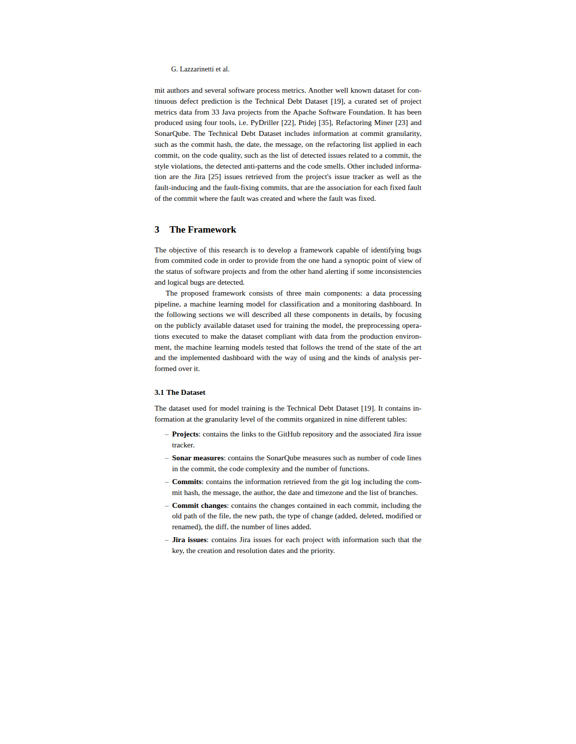G. Lazzarinetti et al.
mit authors and several software process metrics. Another well known dataset for continuous defect prediction is the Technical Debt Dataset [19], a curated set of project metrics data from 33 Java projects from the Apache Software Foundation. It has been produced using four tools, i.e. PyDriller [22], Ptidej [35], Refactoring Miner [23] and SonarQube. The Technical Debt Dataset includes information at commit granularity, such as the commit hash, the date, the message, on the refactoring list applied in each commit, on the code quality, such as the list of detected issues related to a commit, the style violations, the detected anti-patterns and the code smells. Other included information are the Jira [25] issues retrieved from the project's issue tracker as well as the fault-inducing and the fault-fixing commits, that are the association for each fixed fault of the commit where the fault was created and where the fault was fixed.
3 The Framework
The objective of this research is to develop a framework capable of identifying bugs from commited code in order to provide from the one hand a synoptic point of view of the status of software projects and from the other hand alerting if some inconsistencies and logical bugs are detected.
The proposed framework consists of three main components: a data processing pipeline, a machine learning model for classification and a monitoring dashboard. In the following sections we will described all these components in details, by focusing on the publicly available dataset used for training the model, the preprocessing operations executed to make the dataset compliant with data from the production environment, the machine learning models tested that follows the trend of the state of the art and the implemented dashboard with the way of using and the kinds of analysis performed over it.
3.1 The Dataset
The dataset used for model training is the Technical Debt Dataset [19]. It contains information at the granularity level of the commits organized in nine different tables:
Projects: contains the links to the GitHub repository and the associated Jira issue tracker.
Sonar measures: contains the SonarQube measures such as number of code lines in the commit, the code complexity and the number of functions.
Commits: contains the information retrieved from the git log including the commit hash, the message, the author, the date and timezone and the list of branches.
Commit changes: contains the changes contained in each commit, including the old path of the file, the new path, the type of change (added, deleted, modified or renamed), the diff, the number of lines added.
Jira issues: contains Jira issues for each project with information such that the key, the creation and resolution dates and the priority.